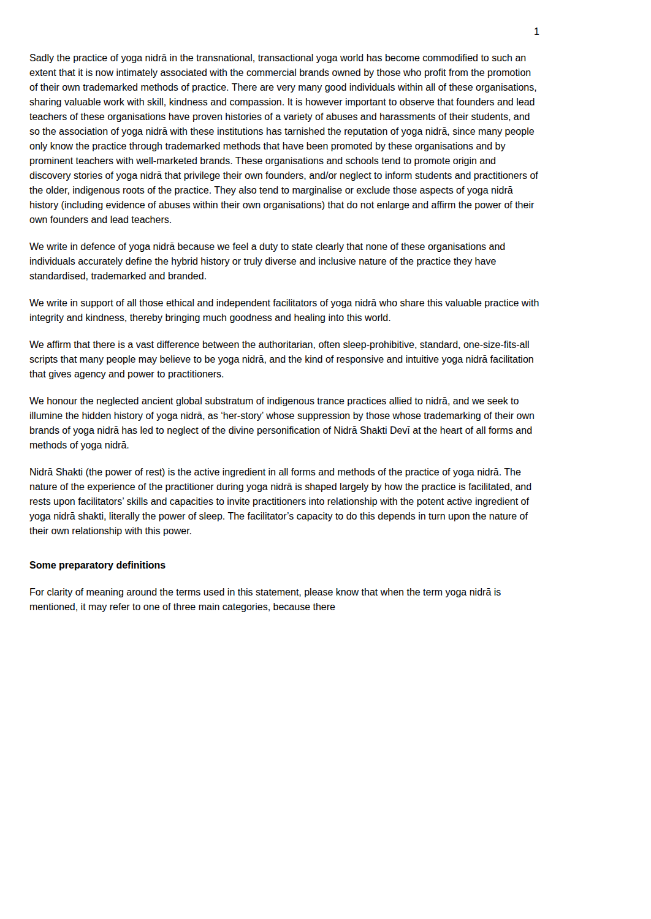1
Sadly the practice of yoga nidrā in the transnational, transactional yoga world has become commodified to such an extent that it is now intimately associated with the commercial brands owned by those who profit from the promotion of their own trademarked methods of practice. There are very many good individuals within all of these organisations, sharing valuable work with skill, kindness and compassion. It is however important to observe that founders and lead teachers of these organisations have proven histories of a variety of abuses and harassments of their students, and so the association of yoga nidrā with these institutions has tarnished the reputation of yoga nidrā, since many people only know the practice through trademarked methods that have been promoted by these organisations and by prominent teachers with well-marketed brands. These organisations and schools tend to promote origin and discovery stories of yoga nidrā that privilege their own founders, and/or neglect to inform students and practitioners of the older, indigenous roots of the practice. They also tend to marginalise or exclude those aspects of yoga nidrā history (including evidence of abuses within their own organisations) that do not enlarge and affirm the power of their own founders and lead teachers.
We write in defence of yoga nidrā because we feel a duty to state clearly that none of these organisations and individuals accurately define the hybrid history or truly diverse and inclusive nature of the practice they have standardised, trademarked and branded.
We write in support of all those ethical and independent facilitators of yoga nidrā who share this valuable practice with integrity and kindness, thereby bringing much goodness and healing into this world.
We affirm that there is a vast difference between the authoritarian, often sleep-prohibitive, standard, one-size-fits-all scripts that many people may believe to be yoga nidrā, and the kind of responsive and intuitive yoga nidrā facilitation that gives agency and power to practitioners.
We honour the neglected ancient global substratum of indigenous trance practices allied to nidrā, and we seek to illumine the hidden history of yoga nidrā, as ‘her-story’ whose suppression by those whose trademarking of their own brands of yoga nidrā has led to neglect of the divine personification of Nidrā Shakti Devī at the heart of all forms and methods of yoga nidrā.
Nidrā Shakti (the power of rest) is the active ingredient in all forms and methods of the practice of yoga nidrā. The nature of the experience of the practitioner during yoga nidrā is shaped largely by how the practice is facilitated, and rests upon facilitators’ skills and capacities to invite practitioners into relationship with the potent active ingredient of yoga nidrā shakti, literally the power of sleep. The facilitator’s capacity to do this depends in turn upon the nature of their own relationship with this power.
Some preparatory definitions
For clarity of meaning around the terms used in this statement, please know that when the term yoga nidrā is mentioned, it may refer to one of three main categories, because there